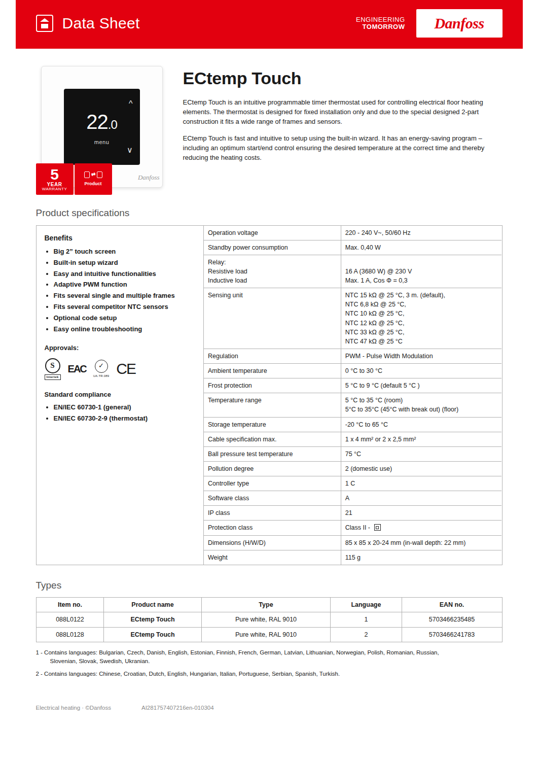Data Sheet
ENGINEERING
TOMORROW
Danfoss
^
22.0
menu
∨
Danfoss
5 YEAR WARRANTY
⇄
Product
ECtemp Touch
ECtemp Touch is an intuitive programmable timer thermostat used for controlling electrical floor heating elements. The thermostat is designed for fixed installation only and due to the special designed 2-part construction it fits a wide range of frames and sensors.
ECtemp Touch is fast and intuitive to setup using the built-in wizard. It has an energy-saving program – including an optimum start/end control ensuring the desired temperature at the correct time and thereby reducing the heating costs.
Product specifications
Benefits
Big 2” touch screen
Built-in setup wizard
Easy and intuitive functionalities
Adaptive PWM function
Fits several single and multiple frames
Fits several competitor NTC sensors
Optional code setup
Easy online troubleshooting
Approvals:
S
Intertek
EAC
✓
UA.TR.089
CE
Standard compliance
EN/IEC 60730-1 (general)
EN/IEC 60730-2-9 (thermostat)
| Operation voltage | 220 - 240 V~, 50/60 Hz |
| Standby power consumption | Max. 0,40 W |
| Relay: Resistive load Inductive load | 16 A (3680 W) @ 230 V Max. 1 A, Cos Φ = 0,3 |
| Sensing unit | NTC 15 kΩ @ 25 °C, 3 m. (default), NTC 6,8 kΩ @ 25 °C, NTC 10 kΩ @ 25 °C, NTC 12 kΩ @ 25 °C, NTC 33 kΩ @ 25 °C, NTC 47 kΩ @ 25 °C |
| Regulation | PWM - Pulse Width Modulation |
| Ambient temperature | 0 °C to 30 °C |
| Frost protection | 5 °C to 9 °C (default 5 °C ) |
| Temperature range | 5 °C to 35 °C (room) 5°C to 35°C (45°C with break out) (floor) |
| Storage temperature | -20 °C to 65 °C |
| Cable specification max. | 1 x 4 mm² or 2 x 2,5 mm² |
| Ball pressure test temperature | 75 °C |
| Pollution degree | 2 (domestic use) |
| Controller type | 1 C |
| Software class | A |
| IP class | 21 |
| Protection class | Class II - |
| Dimensions (H/W/D) | 85 x 85 x 20-24 mm (in-wall depth: 22 mm) |
| Weight | 115 g |
Types
| Item no. | Product name | Type | Language | EAN no. |
| --- | --- | --- | --- | --- |
| 088L0122 | ECtemp Touch | Pure white, RAL 9010 | 1 | 5703466235485 |
| 088L0128 | ECtemp Touch | Pure white, RAL 9010 | 2 | 5703466241783 |
1 - Contains languages: Bulgarian, Czech, Danish, English, Estonian, Finnish, French, German, Latvian, Lithuanian, Norwegian, Polish, Romanian, Russian, Slovenian, Slovak, Swedish, Ukranian.
2 - Contains languages: Chinese, Croatian, Dutch, English, Hungarian, Italian, Portuguese, Serbian, Spanish, Turkish.
Electrical heating · ©Danfoss AI281757407216en-010304